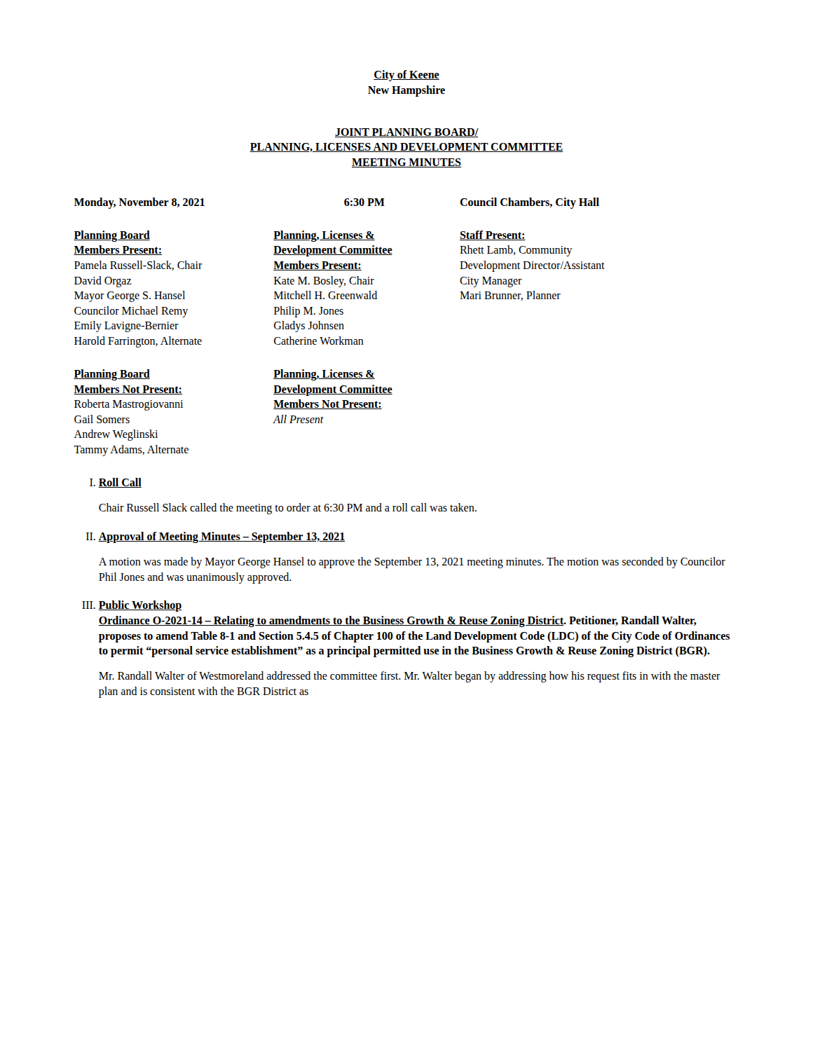City of Keene
New Hampshire
JOINT PLANNING BOARD/
PLANNING, LICENSES AND DEVELOPMENT COMMITTEE
MEETING MINUTES
| Monday, November 8, 2021 | 6:30 PM | Council Chambers, City Hall |
| Planning Board Members Present: Pamela Russell-Slack, Chair David Orgaz Mayor George S. Hansel Councilor Michael Remy Emily Lavigne-Bernier Harold Farrington, Alternate | Planning, Licenses & Development Committee Members Present: Kate M. Bosley, Chair Mitchell H. Greenwald Philip M. Jones Gladys Johnsen Catherine Workman | Staff Present: Rhett Lamb, Community Development Director/Assistant City Manager Mari Brunner, Planner |
| Planning Board Members Not Present: Roberta Mastrogiovanni Gail Somers Andrew Weglinski Tammy Adams, Alternate | Planning, Licenses & Development Committee Members Not Present: All Present | |
Roll Call
Chair Russell Slack called the meeting to order at 6:30 PM and a roll call was taken.
Approval of Meeting Minutes – September 13, 2021
A motion was made by Mayor George Hansel to approve the September 13, 2021 meeting minutes. The motion was seconded by Councilor Phil Jones and was unanimously approved.
Public Workshop
Ordinance O-2021-14 – Relating to amendments to the Business Growth & Reuse Zoning District. Petitioner, Randall Walter, proposes to amend Table 8-1 and Section 5.4.5 of Chapter 100 of the Land Development Code (LDC) of the City Code of Ordinances to permit “personal service establishment” as a principal permitted use in the Business Growth & Reuse Zoning District (BGR).
Mr. Randall Walter of Westmoreland addressed the committee first. Mr. Walter began by addressing how his request fits in with the master plan and is consistent with the BGR District as